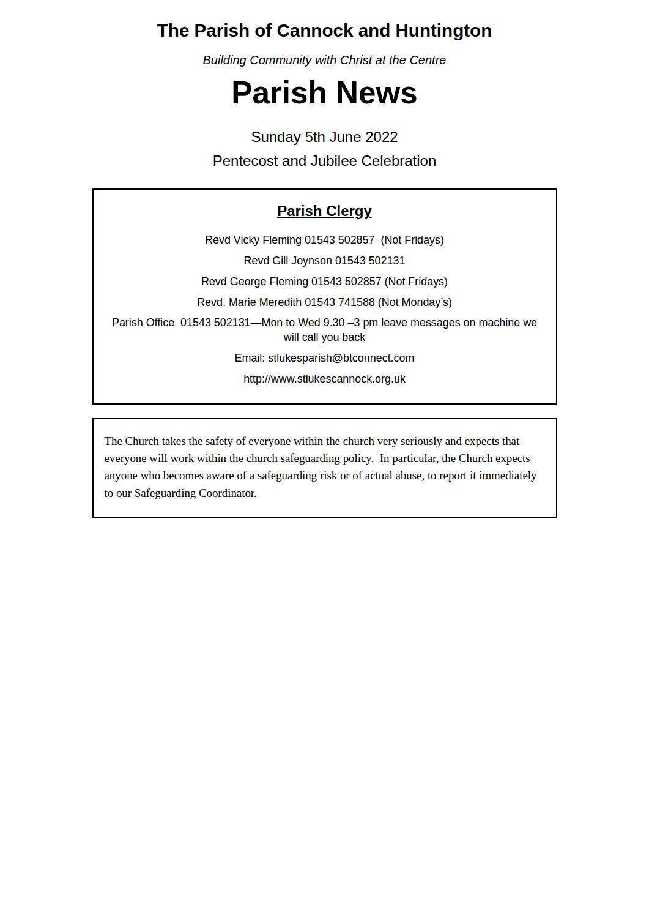The Parish of Cannock and Huntington
Building Community with Christ at the Centre
Parish News
Sunday 5th June 2022
Pentecost and Jubilee Celebration
Parish Clergy
Revd Vicky Fleming 01543 502857 (Not Fridays)
Revd Gill Joynson 01543 502131
Revd George Fleming 01543 502857 (Not Fridays)
Revd. Marie Meredith 01543 741588 (Not Monday’s)
Parish Office 01543 502131—Mon to Wed 9.30 –3 pm leave messages on machine we will call you back
Email: stlukesparish@btconnect.com
http://www.stlukescannock.org.uk
The Church takes the safety of everyone within the church very seriously and expects that everyone will work within the church safeguarding policy. In particular, the Church expects anyone who becomes aware of a safeguarding risk or of actual abuse, to report it immediately to our Safeguarding Coordinator.